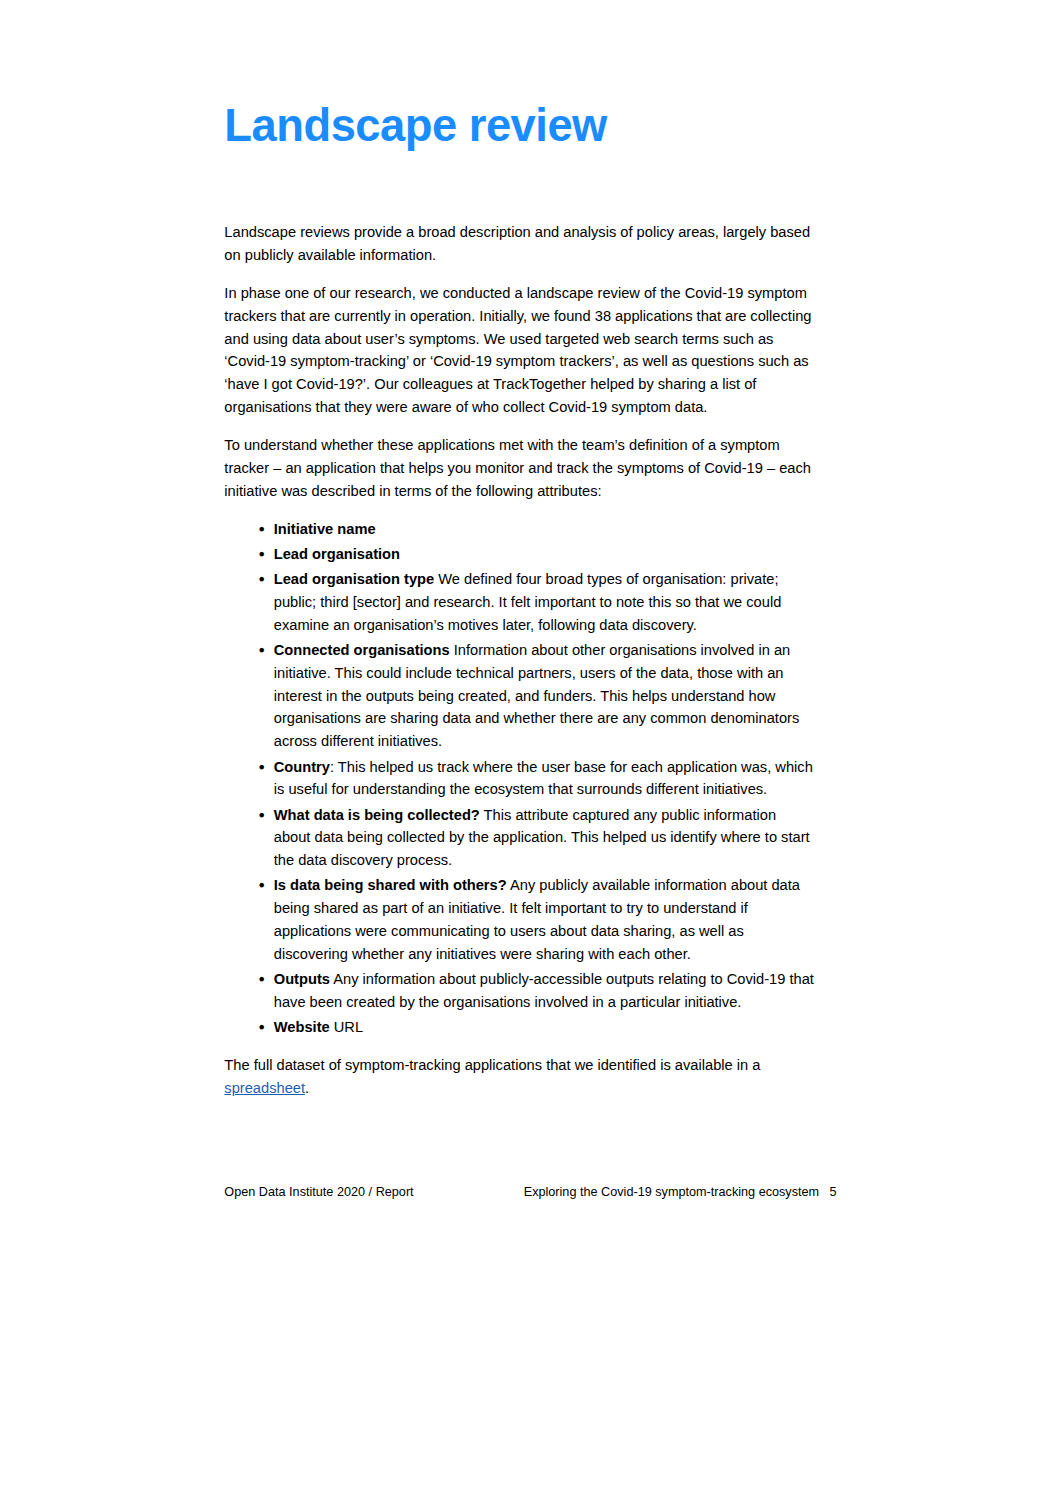Landscape review
Landscape reviews provide a broad description and analysis of policy areas, largely based on publicly available information.
In phase one of our research, we conducted a landscape review of the Covid-19 symptom trackers that are currently in operation. Initially, we found 38 applications that are collecting and using data about user’s symptoms. We used targeted web search terms such as ‘Covid-19 symptom-tracking’ or ‘Covid-19 symptom trackers’, as well as questions such as ‘have I got Covid-19?’. Our colleagues at TrackTogether helped by sharing a list of organisations that they were aware of who collect Covid-19 symptom data.
To understand whether these applications met with the team’s definition of a symptom tracker – an application that helps you monitor and track the symptoms of Covid-19 – each initiative was described in terms of the following attributes:
Initiative name
Lead organisation
Lead organisation type We defined four broad types of organisation: private; public; third [sector] and research. It felt important to note this so that we could examine an organisation’s motives later, following data discovery.
Connected organisations Information about other organisations involved in an initiative. This could include technical partners, users of the data, those with an interest in the outputs being created, and funders. This helps understand how organisations are sharing data and whether there are any common denominators across different initiatives.
Country: This helped us track where the user base for each application was, which is useful for understanding the ecosystem that surrounds different initiatives.
What data is being collected? This attribute captured any public information about data being collected by the application. This helped us identify where to start the data discovery process.
Is data being shared with others? Any publicly available information about data being shared as part of an initiative. It felt important to try to understand if applications were communicating to users about data sharing, as well as discovering whether any initiatives were sharing with each other.
Outputs Any information about publicly-accessible outputs relating to Covid-19 that have been created by the organisations involved in a particular initiative.
Website URL
The full dataset of symptom-tracking applications that we identified is available in a spreadsheet.
Open Data Institute 2020 / Report
Exploring the Covid-19 symptom-tracking ecosystem 5